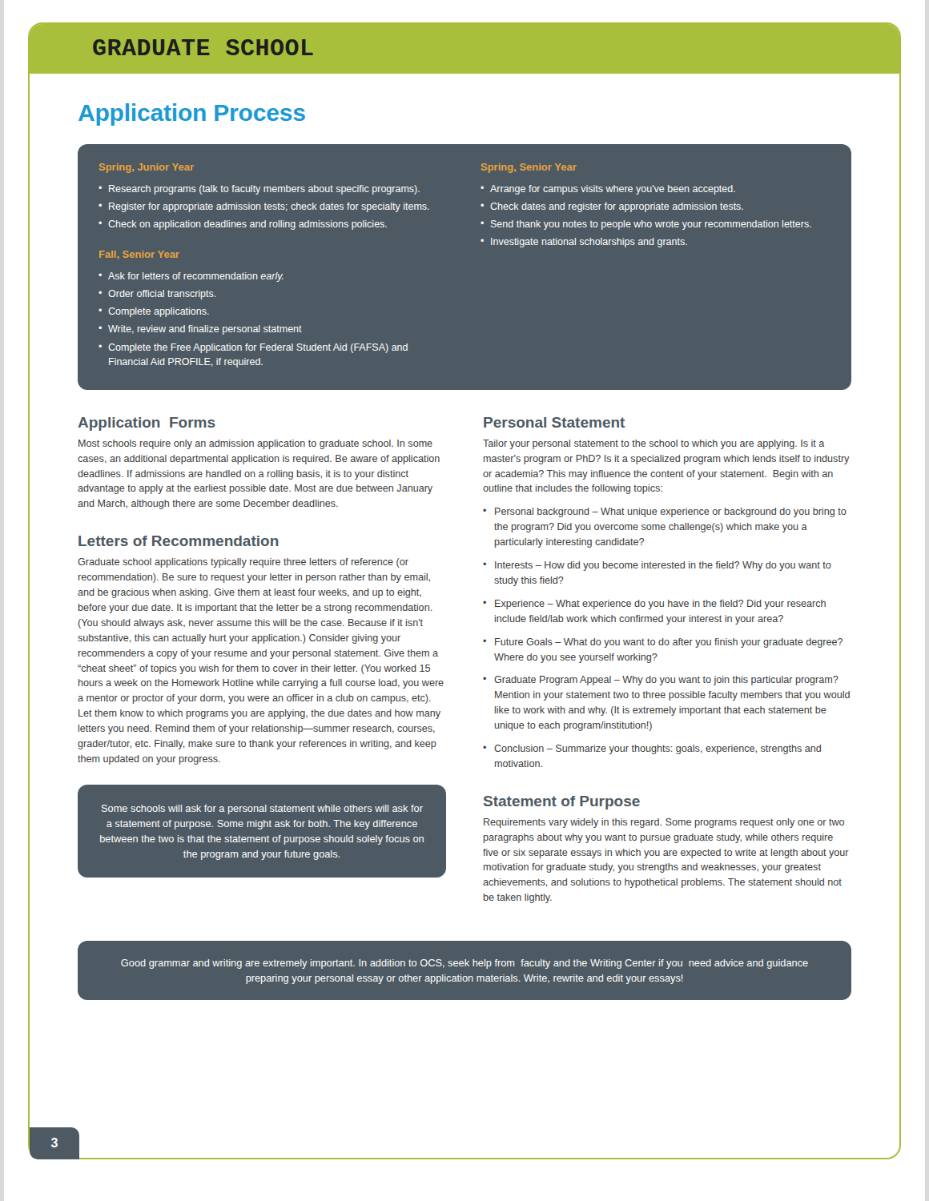GRADUATE SCHOOL
Application Process
Spring, Junior Year
Research programs (talk to faculty members about specific programs).
Register for appropriate admission tests; check dates for specialty items.
Check on application deadlines and rolling admissions policies.
Fall, Senior Year
Ask for letters of recommendation early.
Order official transcripts.
Complete applications.
Write, review and finalize personal statment
Complete the Free Application for Federal Student Aid (FAFSA) and Financial Aid PROFILE, if required.
Spring, Senior Year
Arrange for campus visits where you've been accepted.
Check dates and register for appropriate admission tests.
Send thank you notes to people who wrote your recommendation letters.
Investigate national scholarships and grants.
Application Forms
Most schools require only an admission application to graduate school. In some cases, an additional departmental application is required. Be aware of application deadlines. If admissions are handled on a rolling basis, it is to your distinct advantage to apply at the earliest possible date. Most are due between January and March, although there are some December deadlines.
Letters of Recommendation
Graduate school applications typically require three letters of reference (or recommendation). Be sure to request your letter in person rather than by email, and be gracious when asking. Give them at least four weeks, and up to eight, before your due date. It is important that the letter be a strong recommendation. (You should always ask, never assume this will be the case. Because if it isn't substantive, this can actually hurt your application.) Consider giving your recommenders a copy of your resume and your personal statement. Give them a “cheat sheet” of topics you wish for them to cover in their letter. (You worked 15 hours a week on the Homework Hotline while carrying a full course load, you were a mentor or proctor of your dorm, you were an officer in a club on campus, etc). Let them know to which programs you are applying, the due dates and how many letters you need. Remind them of your relationship—summer research, courses, grader/tutor, etc. Finally, make sure to thank your references in writing, and keep them updated on your progress.
Some schools will ask for a personal statement while others will ask for a statement of purpose. Some might ask for both. The key difference between the two is that the statement of purpose should solely focus on the program and your future goals.
Personal Statement
Tailor your personal statement to the school to which you are applying. Is it a master's program or PhD? Is it a specialized program which lends itself to industry or academia? This may influence the content of your statement. Begin with an outline that includes the following topics:
Personal background – What unique experience or background do you bring to the program? Did you overcome some challenge(s) which make you a particularly interesting candidate?
Interests – How did you become interested in the field? Why do you want to study this field?
Experience – What experience do you have in the field? Did your research include field/lab work which confirmed your interest in your area?
Future Goals – What do you want to do after you finish your graduate degree? Where do you see yourself working?
Graduate Program Appeal – Why do you want to join this particular program? Mention in your statement two to three possible faculty members that you would like to work with and why. (It is extremely important that each statement be unique to each program/institution!)
Conclusion – Summarize your thoughts: goals, experience, strengths and motivation.
Statement of Purpose
Requirements vary widely in this regard. Some programs request only one or two paragraphs about why you want to pursue graduate study, while others require five or six separate essays in which you are expected to write at length about your motivation for graduate study, you strengths and weaknesses, your greatest achievements, and solutions to hypothetical problems. The statement should not be taken lightly.
Good grammar and writing are extremely important. In addition to OCS, seek help from faculty and the Writing Center if you need advice and guidance preparing your personal essay or other application materials. Write, rewrite and edit your essays!
3